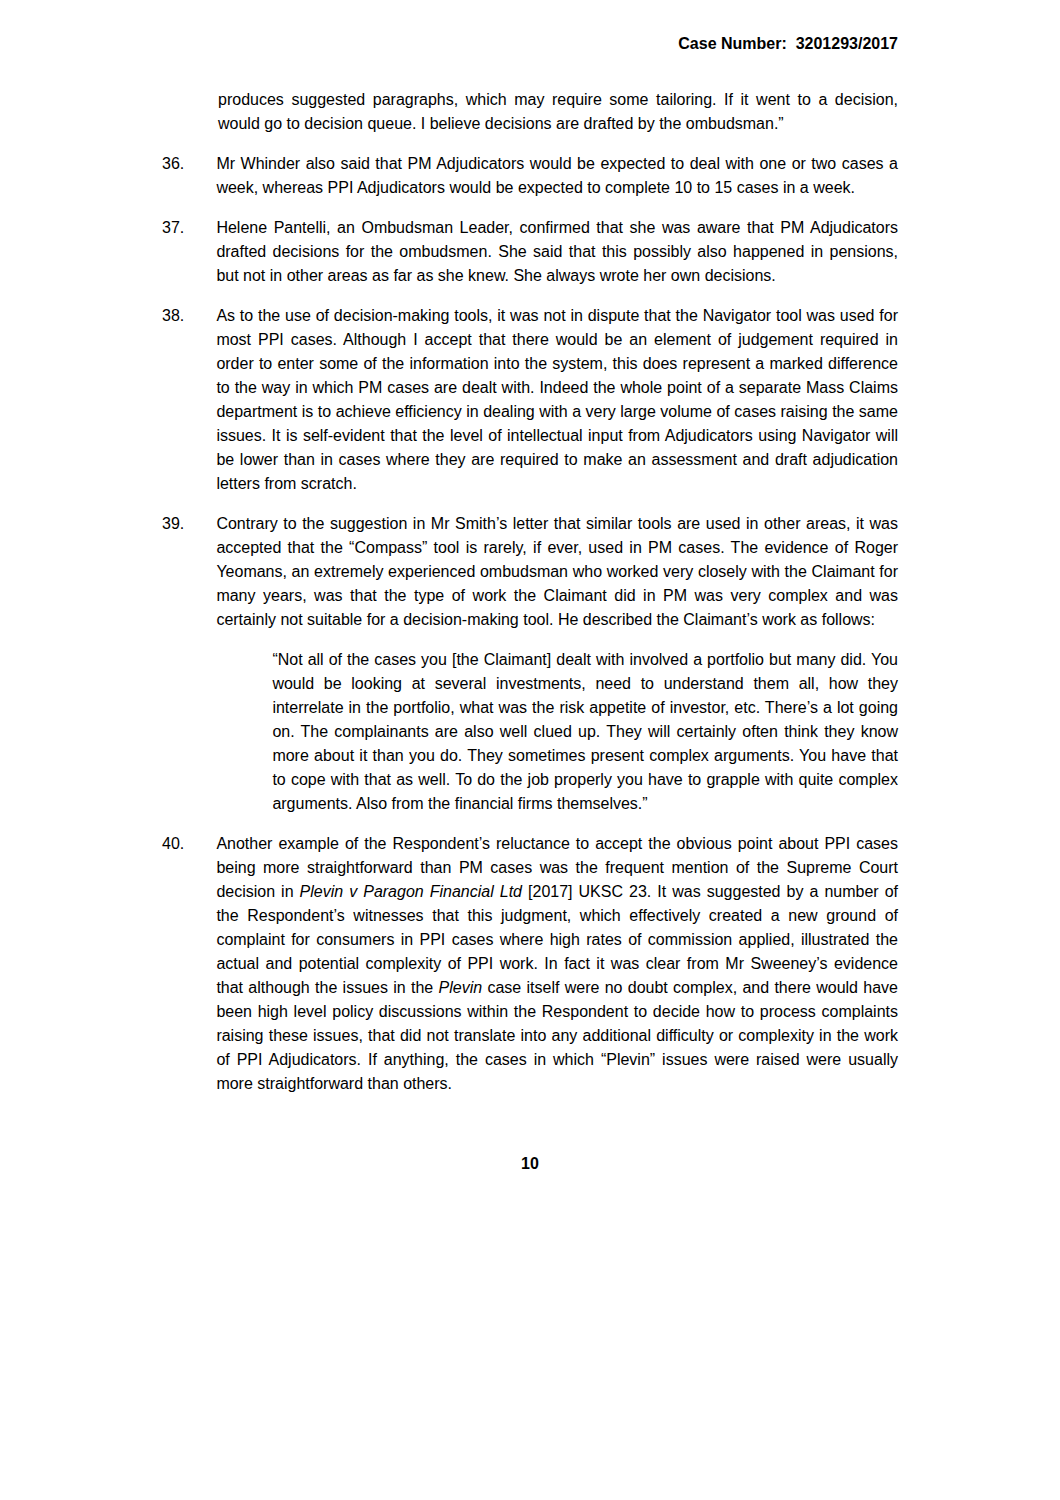Case Number: 3201293/2017
produces suggested paragraphs, which may require some tailoring. If it went to a decision, would go to decision queue. I believe decisions are drafted by the ombudsman.”
36.
Mr Whinder also said that PM Adjudicators would be expected to deal with one or two cases a week, whereas PPI Adjudicators would be expected to complete 10 to 15 cases in a week.
37.
Helene Pantelli, an Ombudsman Leader, confirmed that she was aware that PM Adjudicators drafted decisions for the ombudsmen. She said that this possibly also happened in pensions, but not in other areas as far as she knew. She always wrote her own decisions.
38.
As to the use of decision-making tools, it was not in dispute that the Navigator tool was used for most PPI cases. Although I accept that there would be an element of judgement required in order to enter some of the information into the system, this does represent a marked difference to the way in which PM cases are dealt with. Indeed the whole point of a separate Mass Claims department is to achieve efficiency in dealing with a very large volume of cases raising the same issues. It is self-evident that the level of intellectual input from Adjudicators using Navigator will be lower than in cases where they are required to make an assessment and draft adjudication letters from scratch.
39.
Contrary to the suggestion in Mr Smith’s letter that similar tools are used in other areas, it was accepted that the “Compass” tool is rarely, if ever, used in PM cases. The evidence of Roger Yeomans, an extremely experienced ombudsman who worked very closely with the Claimant for many years, was that the type of work the Claimant did in PM was very complex and was certainly not suitable for a decision-making tool. He described the Claimant’s work as follows:
“Not all of the cases you [the Claimant] dealt with involved a portfolio but many did. You would be looking at several investments, need to understand them all, how they interrelate in the portfolio, what was the risk appetite of investor, etc. There’s a lot going on. The complainants are also well clued up. They will certainly often think they know more about it than you do. They sometimes present complex arguments. You have that to cope with that as well. To do the job properly you have to grapple with quite complex arguments. Also from the financial firms themselves.”
40.
Another example of the Respondent’s reluctance to accept the obvious point about PPI cases being more straightforward than PM cases was the frequent mention of the Supreme Court decision in Plevin v Paragon Financial Ltd [2017] UKSC 23. It was suggested by a number of the Respondent’s witnesses that this judgment, which effectively created a new ground of complaint for consumers in PPI cases where high rates of commission applied, illustrated the actual and potential complexity of PPI work. In fact it was clear from Mr Sweeney’s evidence that although the issues in the Plevin case itself were no doubt complex, and there would have been high level policy discussions within the Respondent to decide how to process complaints raising these issues, that did not translate into any additional difficulty or complexity in the work of PPI Adjudicators. If anything, the cases in which “Plevin” issues were raised were usually more straightforward than others.
10